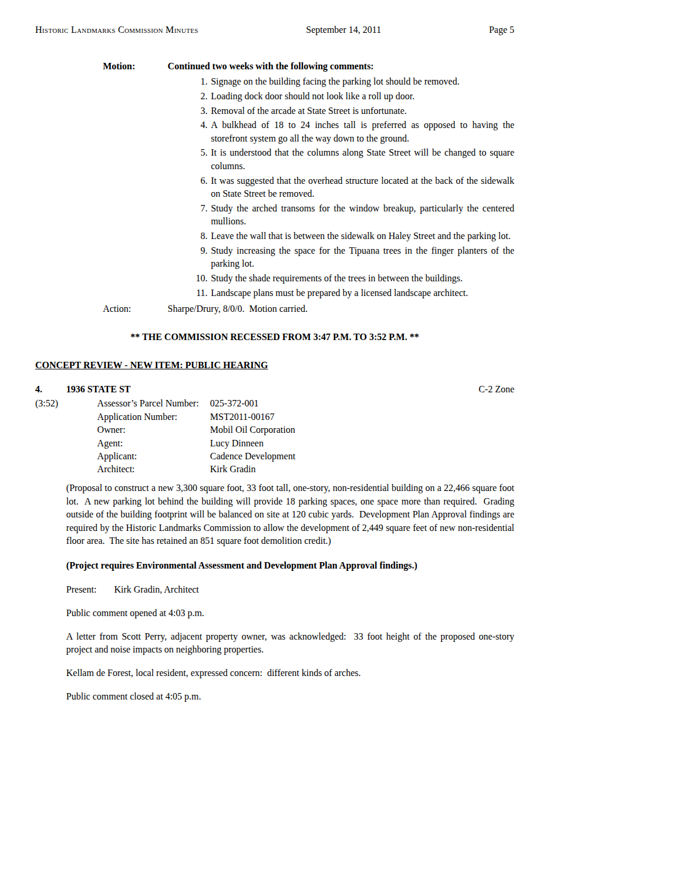Historic Landmarks Commission Minutes September 14, 2011 Page 5
Motion: Continued two weeks with the following comments:
Signage on the building facing the parking lot should be removed.
Loading dock door should not look like a roll up door.
Removal of the arcade at State Street is unfortunate.
A bulkhead of 18 to 24 inches tall is preferred as opposed to having the storefront system go all the way down to the ground.
It is understood that the columns along State Street will be changed to square columns.
It was suggested that the overhead structure located at the back of the sidewalk on State Street be removed.
Study the arched transoms for the window breakup, particularly the centered mullions.
Leave the wall that is between the sidewalk on Haley Street and the parking lot.
Study increasing the space for the Tipuana trees in the finger planters of the parking lot.
Study the shade requirements of the trees in between the buildings.
Landscape plans must be prepared by a licensed landscape architect.
Action: Sharpe/Drury, 8/0/0. Motion carried.
** THE COMMISSION RECESSED FROM 3:47 P.M. TO 3:52 P.M. **
CONCEPT REVIEW - NEW ITEM: PUBLIC HEARING
4. 1936 STATE ST C-2 Zone
(3:52)
| Assessor’s Parcel Number: | 025-372-001 |
| Application Number: | MST2011-00167 |
| Owner: | Mobil Oil Corporation |
| Agent: | Lucy Dinneen |
| Applicant: | Cadence Development |
| Architect: | Kirk Gradin |
(Proposal to construct a new 3,300 square foot, 33 foot tall, one-story, non-residential building on a 22,466 square foot lot. A new parking lot behind the building will provide 18 parking spaces, one space more than required. Grading outside of the building footprint will be balanced on site at 120 cubic yards. Development Plan Approval findings are required by the Historic Landmarks Commission to allow the development of 2,449 square feet of new non-residential floor area. The site has retained an 851 square foot demolition credit.)
(Project requires Environmental Assessment and Development Plan Approval findings.)
Present: Kirk Gradin, Architect
Public comment opened at 4:03 p.m.
A letter from Scott Perry, adjacent property owner, was acknowledged: 33 foot height of the proposed one-story project and noise impacts on neighboring properties.
Kellam de Forest, local resident, expressed concern: different kinds of arches.
Public comment closed at 4:05 p.m.